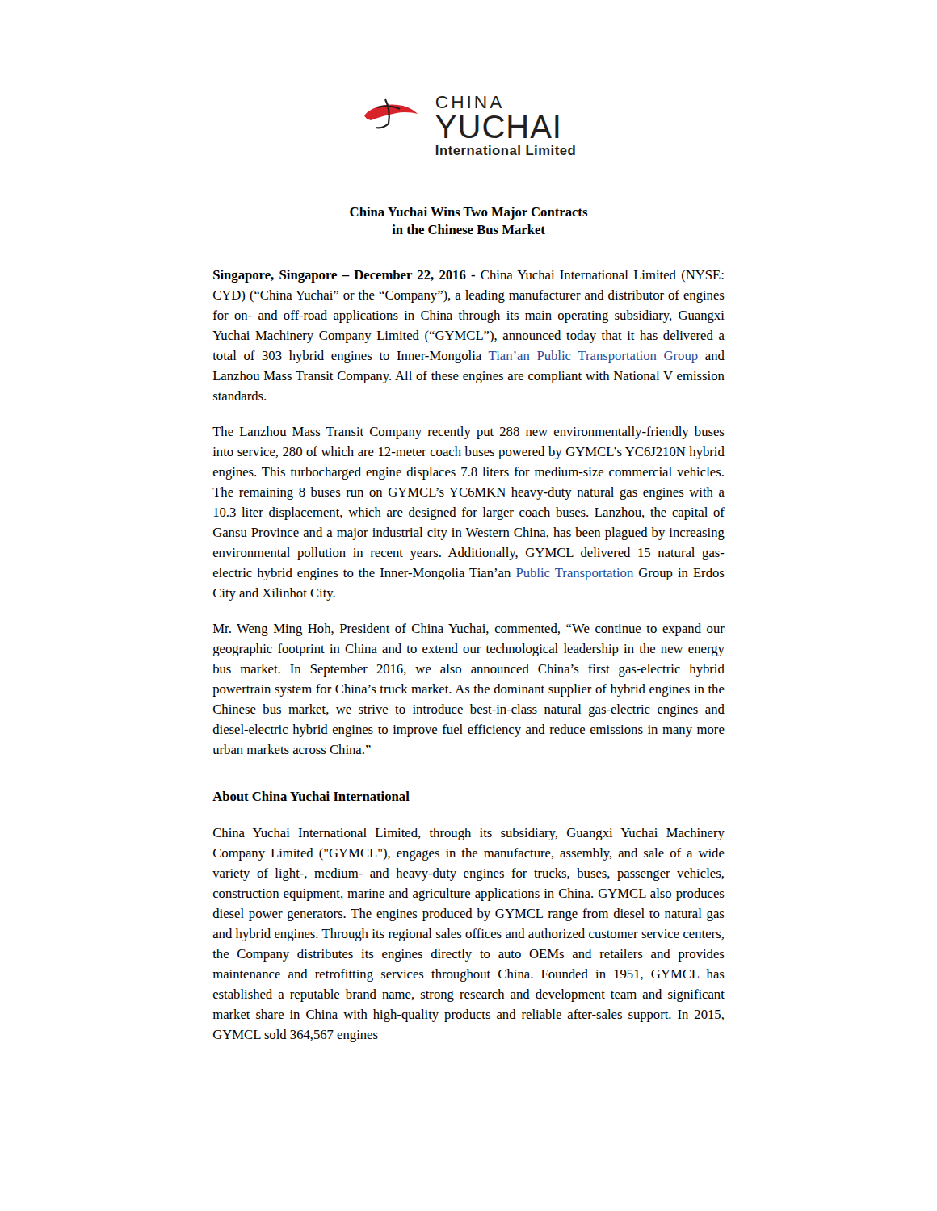CHINA
YUCHAI
International Limited
China Yuchai Wins Two Major Contracts
in the Chinese Bus Market
Singapore, Singapore – December 22, 2016 - China Yuchai International Limited (NYSE: CYD) (“China Yuchai” or the “Company”), a leading manufacturer and distributor of engines for on- and off-road applications in China through its main operating subsidiary, Guangxi Yuchai Machinery Company Limited (“GYMCL”), announced today that it has delivered a total of 303 hybrid engines to Inner-Mongolia Tian’an Public Transportation Group and Lanzhou Mass Transit Company. All of these engines are compliant with National V emission standards.
The Lanzhou Mass Transit Company recently put 288 new environmentally-friendly buses into service, 280 of which are 12-meter coach buses powered by GYMCL’s YC6J210N hybrid engines. This turbocharged engine displaces 7.8 liters for medium-size commercial vehicles. The remaining 8 buses run on GYMCL’s YC6MKN heavy-duty natural gas engines with a 10.3 liter displacement, which are designed for larger coach buses. Lanzhou, the capital of Gansu Province and a major industrial city in Western China, has been plagued by increasing environmental pollution in recent years. Additionally, GYMCL delivered 15 natural gas-electric hybrid engines to the Inner-Mongolia Tian’an Public Transportation Group in Erdos City and Xilinhot City.
Mr. Weng Ming Hoh, President of China Yuchai, commented, “We continue to expand our geographic footprint in China and to extend our technological leadership in the new energy bus market. In September 2016, we also announced China’s first gas-electric hybrid powertrain system for China’s truck market. As the dominant supplier of hybrid engines in the Chinese bus market, we strive to introduce best-in-class natural gas-electric engines and diesel-electric hybrid engines to improve fuel efficiency and reduce emissions in many more urban markets across China.”
About China Yuchai International
China Yuchai International Limited, through its subsidiary, Guangxi Yuchai Machinery Company Limited ("GYMCL"), engages in the manufacture, assembly, and sale of a wide variety of light-, medium- and heavy-duty engines for trucks, buses, passenger vehicles, construction equipment, marine and agriculture applications in China. GYMCL also produces diesel power generators. The engines produced by GYMCL range from diesel to natural gas and hybrid engines. Through its regional sales offices and authorized customer service centers, the Company distributes its engines directly to auto OEMs and retailers and provides maintenance and retrofitting services throughout China. Founded in 1951, GYMCL has established a reputable brand name, strong research and development team and significant market share in China with high-quality products and reliable after-sales support. In 2015, GYMCL sold 364,567 engines